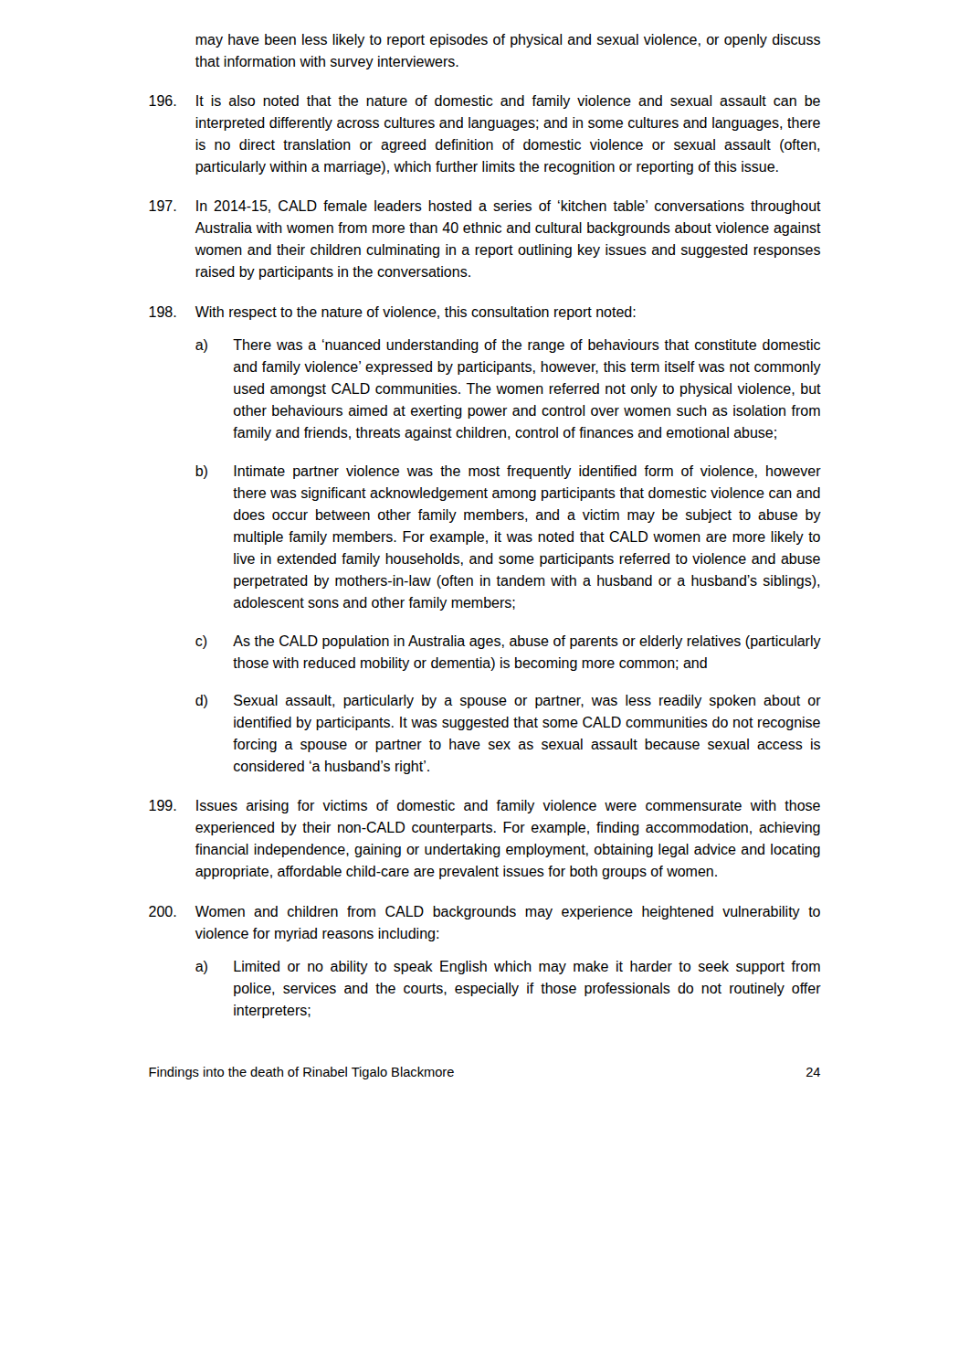may have been less likely to report episodes of physical and sexual violence, or openly discuss that information with survey interviewers.
196. It is also noted that the nature of domestic and family violence and sexual assault can be interpreted differently across cultures and languages; and in some cultures and languages, there is no direct translation or agreed definition of domestic violence or sexual assault (often, particularly within a marriage), which further limits the recognition or reporting of this issue.
197. In 2014-15, CALD female leaders hosted a series of ‘kitchen table’ conversations throughout Australia with women from more than 40 ethnic and cultural backgrounds about violence against women and their children culminating in a report outlining key issues and suggested responses raised by participants in the conversations.
198. With respect to the nature of violence, this consultation report noted:
a) There was a ‘nuanced understanding of the range of behaviours that constitute domestic and family violence’ expressed by participants, however, this term itself was not commonly used amongst CALD communities. The women referred not only to physical violence, but other behaviours aimed at exerting power and control over women such as isolation from family and friends, threats against children, control of finances and emotional abuse;
b) Intimate partner violence was the most frequently identified form of violence, however there was significant acknowledgement among participants that domestic violence can and does occur between other family members, and a victim may be subject to abuse by multiple family members. For example, it was noted that CALD women are more likely to live in extended family households, and some participants referred to violence and abuse perpetrated by mothers-in-law (often in tandem with a husband or a husband’s siblings), adolescent sons and other family members;
c) As the CALD population in Australia ages, abuse of parents or elderly relatives (particularly those with reduced mobility or dementia) is becoming more common; and
d) Sexual assault, particularly by a spouse or partner, was less readily spoken about or identified by participants. It was suggested that some CALD communities do not recognise forcing a spouse or partner to have sex as sexual assault because sexual access is considered ‘a husband’s right’.
199. Issues arising for victims of domestic and family violence were commensurate with those experienced by their non-CALD counterparts. For example, finding accommodation, achieving financial independence, gaining or undertaking employment, obtaining legal advice and locating appropriate, affordable child-care are prevalent issues for both groups of women.
200. Women and children from CALD backgrounds may experience heightened vulnerability to violence for myriad reasons including:
a) Limited or no ability to speak English which may make it harder to seek support from police, services and the courts, especially if those professionals do not routinely offer interpreters;
Findings into the death of Rinabel Tigalo Blackmore 24